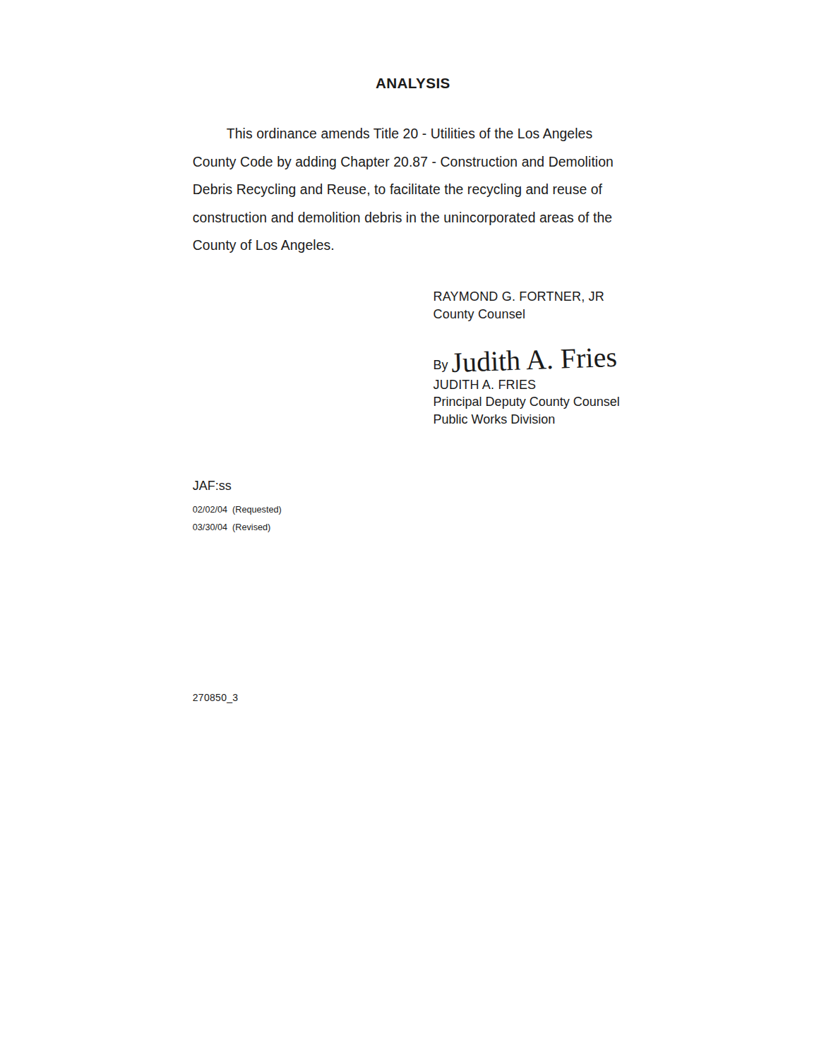ANALYSIS
This ordinance amends Title 20 - Utilities of the Los Angeles County Code by adding Chapter 20.87 - Construction and Demolition Debris Recycling and Reuse, to facilitate the recycling and reuse of construction and demolition debris in the unincorporated areas of the County of Los Angeles.
RAYMOND G. FORTNER, JR
County Counsel
By Judith A. Fries
JUDITH A. FRIES
Principal Deputy County Counsel
Public Works Division
JAF:ss
02/02/04 (Requested)
03/30/04 (Revised)
270850_3